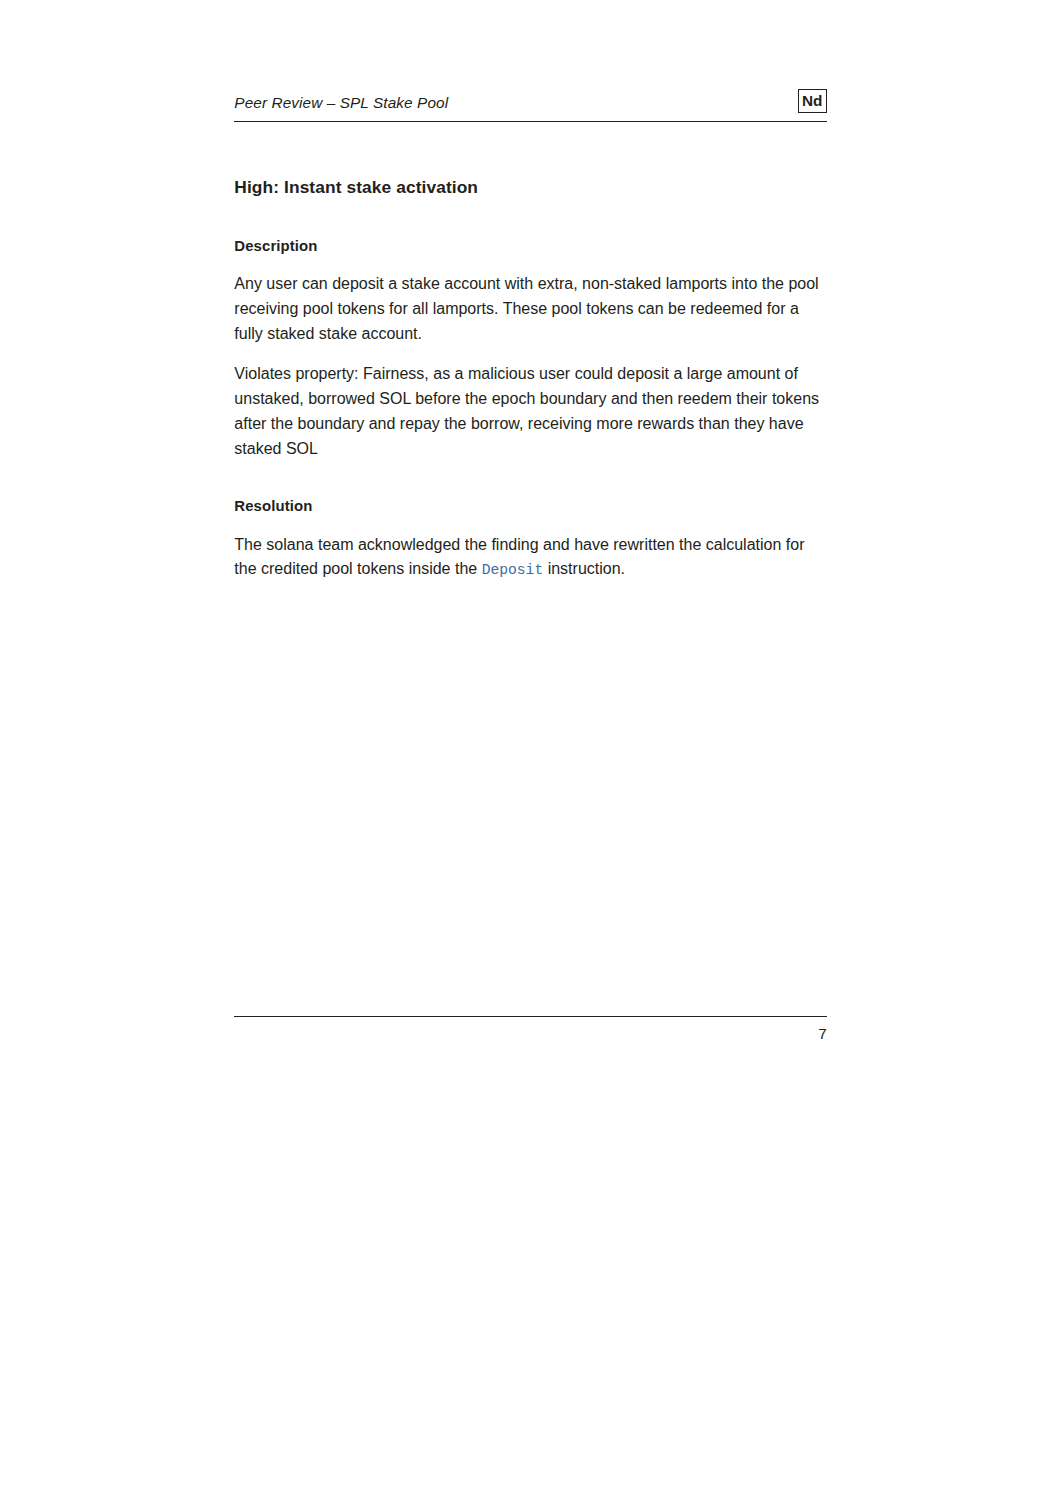Peer Review – SPL Stake Pool
Nd
High: Instant stake activation
Description
Any user can deposit a stake account with extra, non-staked lamports into the pool receiving pool tokens for all lamports. These pool tokens can be redeemed for a fully staked stake account.
Violates property: Fairness, as a malicious user could deposit a large amount of unstaked, borrowed SOL before the epoch boundary and then reedem their tokens after the boundary and repay the borrow, receiving more rewards than they have staked SOL
Resolution
The solana team acknowledged the finding and have rewritten the calculation for the credited pool tokens inside the Deposit instruction.
7